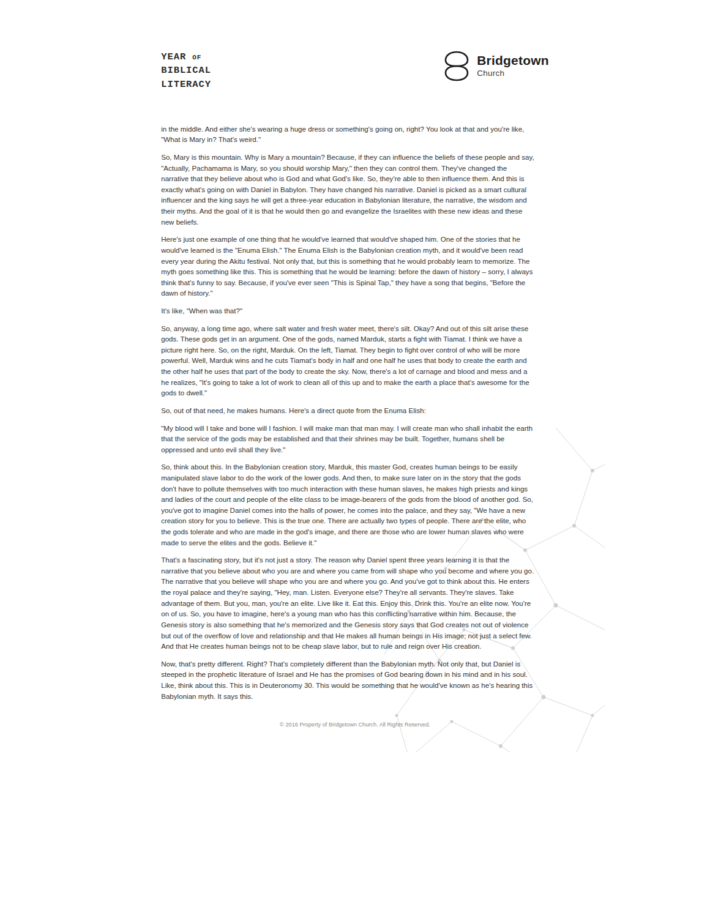Year of
Biblical
Literacy
Bridgetown
Church
in the middle. And either she's wearing a huge dress or something's going on, right? You look at that and you're like, "What is Mary in? That's weird."
So, Mary is this mountain. Why is Mary a mountain? Because, if they can influence the beliefs of these people and say, "Actually, Pachamama is Mary, so you should worship Mary," then they can control them. They've changed the narrative that they believe about who is God and what God's like. So, they're able to then influence them. And this is exactly what's going on with Daniel in Babylon. They have changed his narrative. Daniel is picked as a smart cultural influencer and the king says he will get a three-year education in Babylonian literature, the narrative, the wisdom and their myths. And the goal of it is that he would then go and evangelize the Israelites with these new ideas and these new beliefs.
Here's just one example of one thing that he would've learned that would've shaped him. One of the stories that he would've learned is the "Enuma Elish." The Enuma Elish is the Babylonian creation myth, and it would've been read every year during the Akitu festival. Not only that, but this is something that he would probably learn to memorize. The myth goes something like this. This is something that he would be learning: before the dawn of history – sorry, I always think that's funny to say. Because, if you've ever seen "This is Spinal Tap," they have a song that begins, "Before the dawn of history."
It's like, "When was that?"
So, anyway, a long time ago, where salt water and fresh water meet, there's silt. Okay? And out of this silt arise these gods. These gods get in an argument. One of the gods, named Marduk, starts a fight with Tiamat. I think we have a picture right here. So, on the right, Marduk. On the left, Tiamat. They begin to fight over control of who will be more powerful. Well, Marduk wins and he cuts Tiamat's body in half and one half he uses that body to create the earth and the other half he uses that part of the body to create the sky. Now, there's a lot of carnage and blood and mess and a he realizes, "It's going to take a lot of work to clean all of this up and to make the earth a place that's awesome for the gods to dwell."
So, out of that need, he makes humans. Here's a direct quote from the Enuma Elish:
"My blood will I take and bone will I fashion. I will make man that man may. I will create man who shall inhabit the earth that the service of the gods may be established and that their shrines may be built. Together, humans shell be oppressed and unto evil shall they live."
So, think about this. In the Babylonian creation story, Marduk, this master God, creates human beings to be easily manipulated slave labor to do the work of the lower gods. And then, to make sure later on in the story that the gods don't have to pollute themselves with too much interaction with these human slaves, he makes high priests and kings and ladies of the court and people of the elite class to be image-bearers of the gods from the blood of another god. So, you've got to imagine Daniel comes into the halls of power, he comes into the palace, and they say, "We have a new creation story for you to believe. This is the true one. There are actually two types of people. There are the elite, who the gods tolerate and who are made in the god's image, and there are those who are lower human slaves who were made to serve the elites and the gods. Believe it."
That's a fascinating story, but it's not just a story. The reason why Daniel spent three years learning it is that the narrative that you believe about who you are and where you came from will shape who you become and where you go. The narrative that you believe will shape who you are and where you go. And you've got to think about this. He enters the royal palace and they're saying, "Hey, man. Listen. Everyone else? They're all servants. They're slaves. Take advantage of them. But you, man, you're an elite. Live like it. Eat this. Enjoy this. Drink this. You're an elite now. You're on of us. So, you have to imagine, here's a young man who has this conflicting narrative within him. Because, the Genesis story is also something that he's memorized and the Genesis story says that God creates not out of violence but out of the overflow of love and relationship and that He makes all human beings in His image; not just a select few. And that He creates human beings not to be cheap slave labor, but to rule and reign over His creation.
Now, that's pretty different. Right? That's completely different than the Babylonian myth. Not only that, but Daniel is steeped in the prophetic literature of Israel and He has the promises of God bearing down in his mind and in his soul. Like, think about this. This is in Deuteronomy 30. This would be something that he would've known as he's hearing this Babylonian myth. It says this.
© 2016 Property of Bridgetown Church. All Rights Reserved.